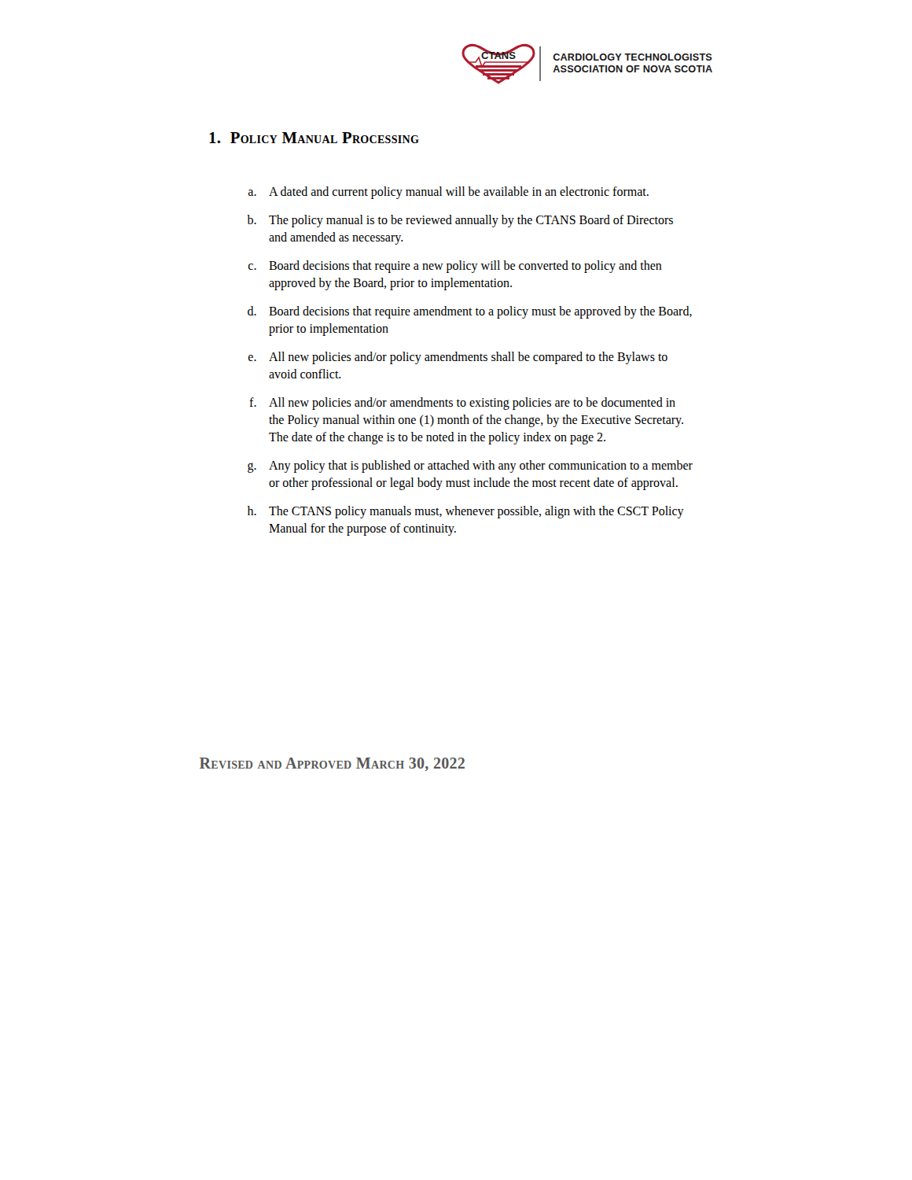CTANS
Cardiology Technologists
Association of Nova Scotia
1. Policy Manual Processing
A dated and current policy manual will be available in an electronic format.
The policy manual is to be reviewed annually by the CTANS Board of Directors and amended as necessary.
Board decisions that require a new policy will be converted to policy and then approved by the Board, prior to implementation.
Board decisions that require amendment to a policy must be approved by the Board, prior to implementation
All new policies and/or policy amendments shall be compared to the Bylaws to avoid conflict.
All new policies and/or amendments to existing policies are to be documented in the Policy manual within one (1) month of the change, by the Executive Secretary. The date of the change is to be noted in the policy index on page 2.
Any policy that is published or attached with any other communication to a member or other professional or legal body must include the most recent date of approval.
The CTANS policy manuals must, whenever possible, align with the CSCT Policy Manual for the purpose of continuity.
Revised and Approved March 30, 2022